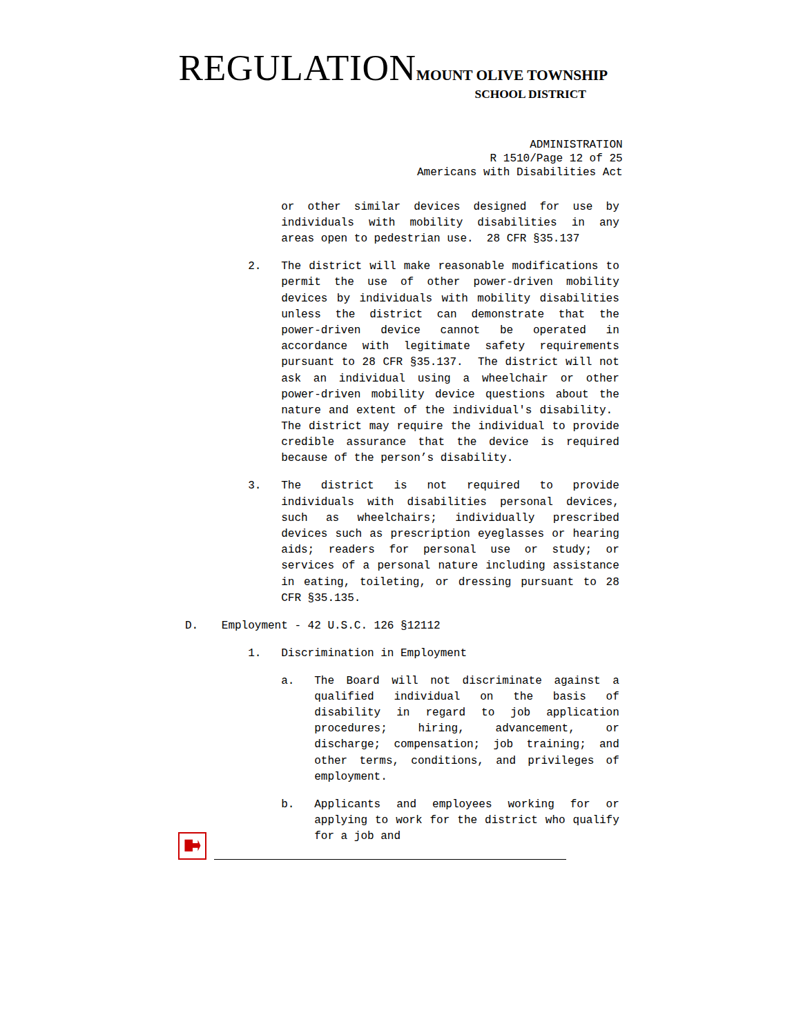REGULATION MOUNT OLIVE TOWNSHIP
SCHOOL DISTRICT
ADMINISTRATION
R 1510/Page 12 of 25
Americans with Disabilities Act
or other similar devices designed for use by individuals with mobility disabilities in any areas open to pedestrian use. 28 CFR §35.137
2.
The district will make reasonable modifications to permit the use of other power-driven mobility devices by individuals with mobility disabilities unless the district can demonstrate that the power-driven device cannot be operated in accordance with legitimate safety requirements pursuant to 28 CFR §35.137. The district will not ask an individual using a wheelchair or other power-driven mobility device questions about the nature and extent of the individual's disability. The district may require the individual to provide credible assurance that the device is required because of the person’s disability.
3.
The district is not required to provide individuals with disabilities personal devices, such as wheelchairs; individually prescribed devices such as prescription eyeglasses or hearing aids; readers for personal use or study; or services of a personal nature including assistance in eating, toileting, or dressing pursuant to 28 CFR §35.135.
D.
Employment - 42 U.S.C. 126 §12112
1.
Discrimination in Employment
a.
The Board will not discriminate against a qualified individual on the basis of disability in regard to job application procedures; hiring, advancement, or discharge; compensation; job training; and other terms, conditions, and privileges of employment.
b.
Applicants and employees working for or applying to work for the district who qualify for a job and